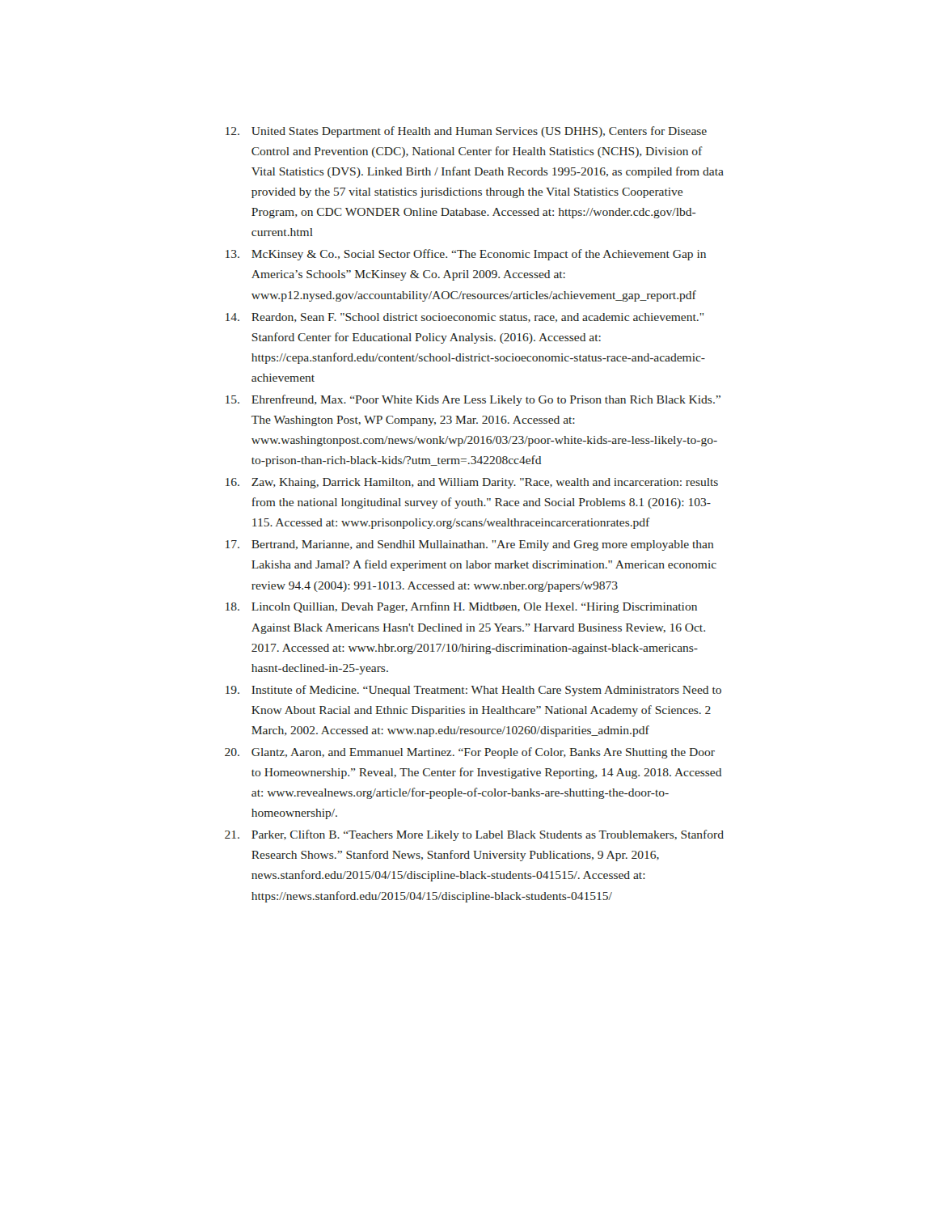United States Department of Health and Human Services (US DHHS), Centers for Disease Control and Prevention (CDC), National Center for Health Statistics (NCHS), Division of Vital Statistics (DVS). Linked Birth / Infant Death Records 1995-2016, as compiled from data provided by the 57 vital statistics jurisdictions through the Vital Statistics Cooperative Program, on CDC WONDER Online Database. Accessed at: https://wonder.cdc.gov/lbd-current.html
McKinsey & Co., Social Sector Office. “The Economic Impact of the Achievement Gap in America’s Schools” McKinsey & Co. April 2009. Accessed at: www.p12.nysed.gov/accountability/AOC/resources/articles/achievement_gap_report.pdf
Reardon, Sean F. "School district socioeconomic status, race, and academic achievement." Stanford Center for Educational Policy Analysis. (2016). Accessed at: https://cepa.stanford.edu/content/school-district-socioeconomic-status-race-and-academic-achievement
Ehrenfreund, Max. “Poor White Kids Are Less Likely to Go to Prison than Rich Black Kids.” The Washington Post, WP Company, 23 Mar. 2016. Accessed at: www.washingtonpost.com/news/wonk/wp/2016/03/23/poor-white-kids-are-less-likely-to-go-to-prison-than-rich-black-kids/?utm_term=.342208cc4efd
Zaw, Khaing, Darrick Hamilton, and William Darity. "Race, wealth and incarceration: results from the national longitudinal survey of youth." Race and Social Problems 8.1 (2016): 103-115. Accessed at: www.prisonpolicy.org/scans/wealthraceincarcerationrates.pdf
Bertrand, Marianne, and Sendhil Mullainathan. "Are Emily and Greg more employable than Lakisha and Jamal? A field experiment on labor market discrimination." American economic review 94.4 (2004): 991-1013. Accessed at: www.nber.org/papers/w9873
Lincoln Quillian, Devah Pager, Arnfinn H. Midtbøen, Ole Hexel. “Hiring Discrimination Against Black Americans Hasn't Declined in 25 Years.” Harvard Business Review, 16 Oct. 2017. Accessed at: www.hbr.org/2017/10/hiring-discrimination-against-black-americans-hasnt-declined-in-25-years.
Institute of Medicine. “Unequal Treatment: What Health Care System Administrators Need to Know About Racial and Ethnic Disparities in Healthcare” National Academy of Sciences. 2 March, 2002. Accessed at: www.nap.edu/resource/10260/disparities_admin.pdf
Glantz, Aaron, and Emmanuel Martinez. “For People of Color, Banks Are Shutting the Door to Homeownership.” Reveal, The Center for Investigative Reporting, 14 Aug. 2018. Accessed at: www.revealnews.org/article/for-people-of-color-banks-are-shutting-the-door-to-homeownership/.
Parker, Clifton B. “Teachers More Likely to Label Black Students as Troublemakers, Stanford Research Shows.” Stanford News, Stanford University Publications, 9 Apr. 2016, news.stanford.edu/2015/04/15/discipline-black-students-041515/. Accessed at: https://news.stanford.edu/2015/04/15/discipline-black-students-041515/